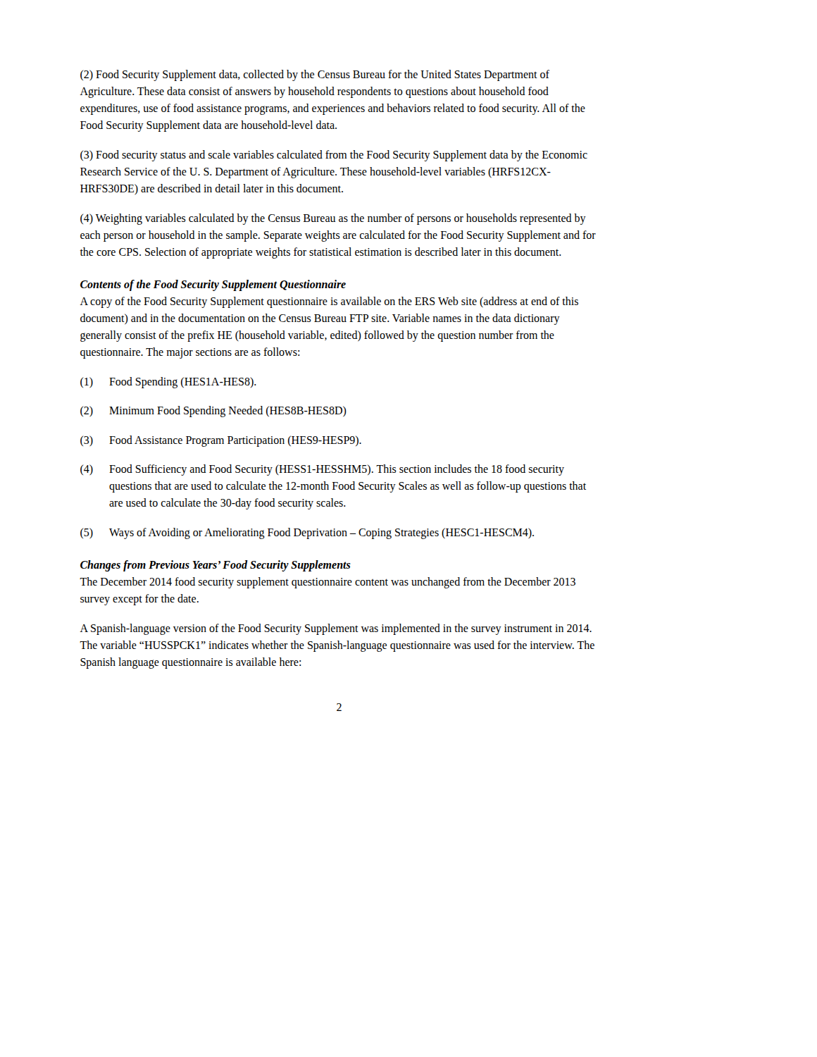(2) Food Security Supplement data, collected by the Census Bureau for the United States Department of Agriculture. These data consist of answers by household respondents to questions about household food expenditures, use of food assistance programs, and experiences and behaviors related to food security. All of the Food Security Supplement data are household-level data.
(3) Food security status and scale variables calculated from the Food Security Supplement data by the Economic Research Service of the U. S. Department of Agriculture. These household-level variables (HRFS12CX-HRFS30DE) are described in detail later in this document.
(4) Weighting variables calculated by the Census Bureau as the number of persons or households represented by each person or household in the sample. Separate weights are calculated for the Food Security Supplement and for the core CPS. Selection of appropriate weights for statistical estimation is described later in this document.
Contents of the Food Security Supplement Questionnaire
A copy of the Food Security Supplement questionnaire is available on the ERS Web site (address at end of this document) and in the documentation on the Census Bureau FTP site. Variable names in the data dictionary generally consist of the prefix HE (household variable, edited) followed by the question number from the questionnaire. The major sections are as follows:
(1) Food Spending (HES1A-HES8).
(2) Minimum Food Spending Needed (HES8B-HES8D)
(3) Food Assistance Program Participation (HES9-HESP9).
(4) Food Sufficiency and Food Security (HESS1-HESSHM5). This section includes the 18 food security questions that are used to calculate the 12-month Food Security Scales as well as follow-up questions that are used to calculate the 30-day food security scales.
(5) Ways of Avoiding or Ameliorating Food Deprivation – Coping Strategies (HESC1-HESCM4).
Changes from Previous Years’ Food Security Supplements
The December 2014 food security supplement questionnaire content was unchanged from the December 2013 survey except for the date.
A Spanish-language version of the Food Security Supplement was implemented in the survey instrument in 2014. The variable “HUSSPCK1” indicates whether the Spanish-language questionnaire was used for the interview. The Spanish language questionnaire is available here:
2